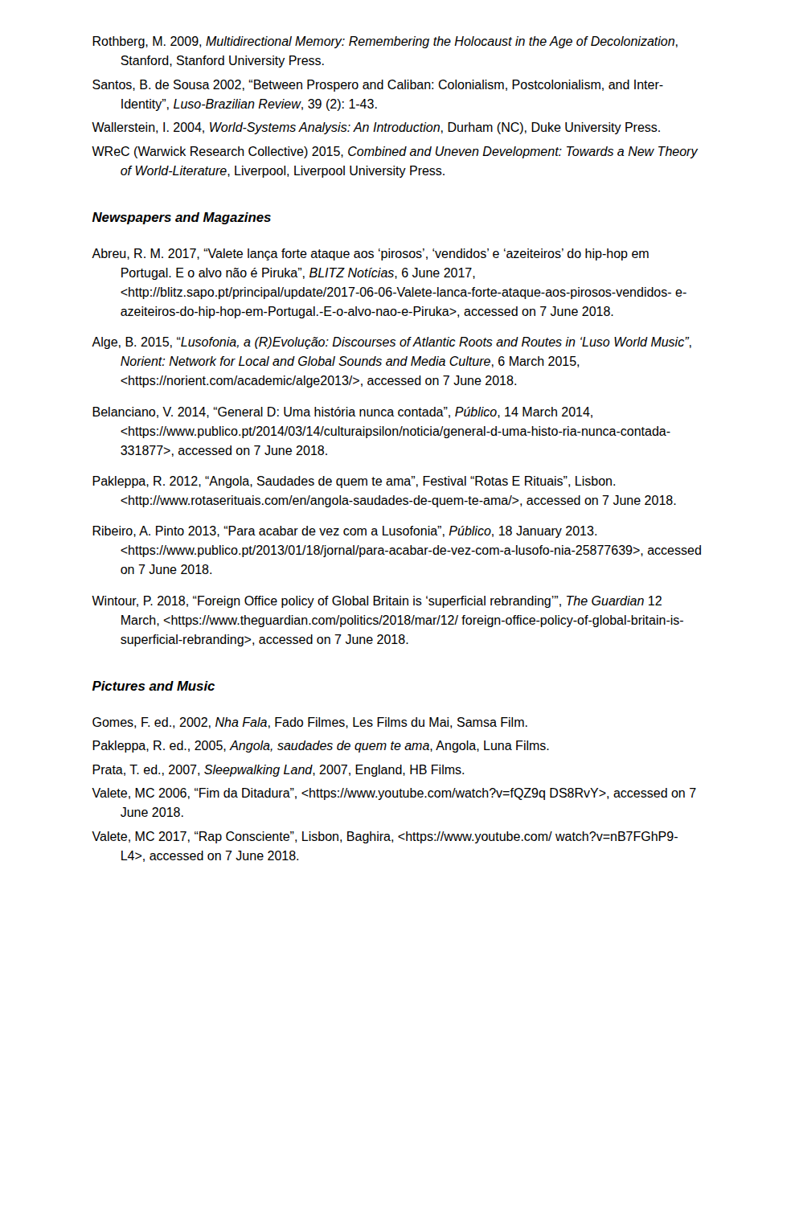Rothberg, M. 2009, Multidirectional Memory: Remembering the Holocaust in the Age of Decolonization, Stanford, Stanford University Press.
Santos, B. de Sousa 2002, “Between Prospero and Caliban: Colonialism, Postcolonialism, and Inter-Identity”, Luso-Brazilian Review, 39 (2): 1-43.
Wallerstein, I. 2004, World-Systems Analysis: An Introduction, Durham (NC), Duke University Press.
WReC (Warwick Research Collective) 2015, Combined and Uneven Development: Towards a New Theory of World-Literature, Liverpool, Liverpool University Press.
Newspapers and Magazines
Abreu, R. M. 2017, “Valete lança forte ataque aos ‘pirosos’, ‘vendidos’ e ‘azeiteiros’ do hip-hop em Portugal. E o alvo não é Piruka”, BLITZ Notícias, 6 June 2017, <http://blitz.sapo.pt/principal/update/2017-06-06-Valete-lanca-forte-ataque-aos-pirosos-vendidos- e-azeiteiros-do-hip-hop-em-Portugal.-E-o-alvo-nao-e-Piruka>, accessed on 7 June 2018.
Alge, B. 2015, “Lusofonia, a (R)Evolução: Discourses of Atlantic Roots and Routes in ‘Luso World Music”, Norient: Network for Local and Global Sounds and Media Culture, 6 March 2015, <https://norient.com/academic/alge2013/>, accessed on 7 June 2018.
Belanciano, V. 2014, “General D: Uma história nunca contada”, Público, 14 March 2014, <https://www.publico.pt/2014/03/14/culturaipsilon/noticia/general-d-uma-histo-ria-nunca-contada-331877>, accessed on 7 June 2018.
Pakleppa, R. 2012, “Angola, Saudades de quem te ama”, Festival “Rotas E Rituais”, Lisbon. <http://www.rotaserituais.com/en/angola-saudades-de-quem-te-ama/>, accessed on 7 June 2018.
Ribeiro, A. Pinto 2013, “Para acabar de vez com a Lusofonia”, Público, 18 January 2013. <https://www.publico.pt/2013/01/18/jornal/para-acabar-de-vez-com-a-lusofo-nia-25877639>, accessed on 7 June 2018.
Wintour, P. 2018, “Foreign Office policy of Global Britain is ‘superficial rebranding’”, The Guardian 12 March, <https://www.theguardian.com/politics/2018/mar/12/ foreign-office-policy-of-global-britain-is-superficial-rebranding>, accessed on 7 June 2018.
Pictures and Music
Gomes, F. ed., 2002, Nha Fala, Fado Filmes, Les Films du Mai, Samsa Film.
Pakleppa, R. ed., 2005, Angola, saudades de quem te ama, Angola, Luna Films.
Prata, T. ed., 2007, Sleepwalking Land, 2007, England, HB Films.
Valete, MC 2006, “Fim da Ditadura”, <https://www.youtube.com/watch?v=fQZ9q DS8RvY>, accessed on 7 June 2018.
Valete, MC 2017, “Rap Consciente”, Lisbon, Baghira, <https://www.youtube.com/ watch?v=nB7FGhP9-L4>, accessed on 7 June 2018.